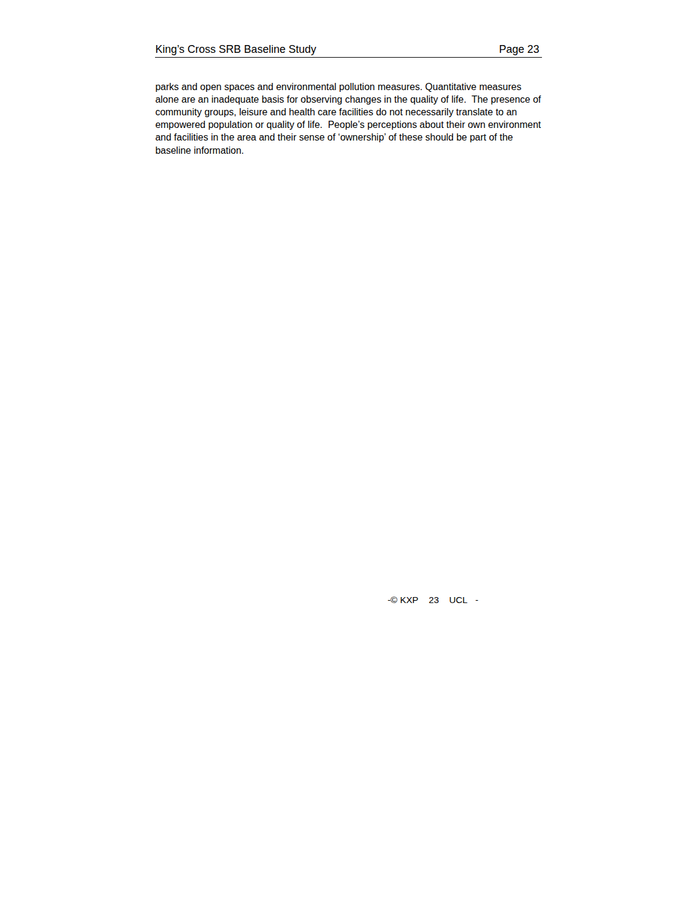King’s Cross SRB Baseline Study Page 23
parks and open spaces and environmental pollution measures. Quantitative measures alone are an inadequate basis for observing changes in the quality of life. The presence of community groups, leisure and health care facilities do not necessarily translate to an empowered population or quality of life. People’s perceptions about their own environment and facilities in the area and their sense of ‘ownership’ of these should be part of the baseline information.
-© KXP 23 UCL -